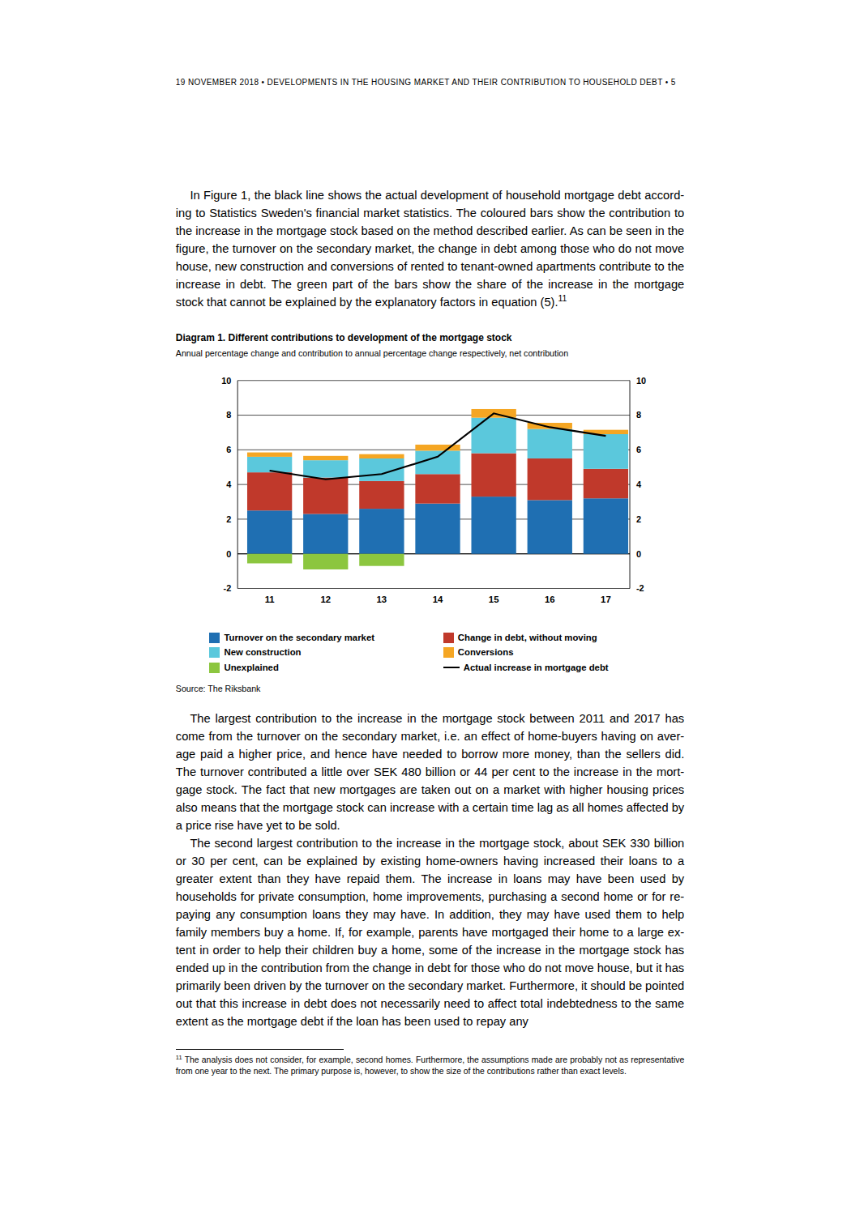19 NOVEMBER 2018 • DEVELOPMENTS IN THE HOUSING MARKET AND THEIR CONTRIBUTION TO HOUSEHOLD DEBT • 5
In Figure 1, the black line shows the actual development of household mortgage debt according to Statistics Sweden's financial market statistics. The coloured bars show the contribution to the increase in the mortgage stock based on the method described earlier. As can be seen in the figure, the turnover on the secondary market, the change in debt among those who do not move house, new construction and conversions of rented to tenant-owned apartments contribute to the increase in debt. The green part of the bars show the share of the increase in the mortgage stock that cannot be explained by the explanatory factors in equation (5).11
Diagram 1. Different contributions to development of the mortgage stock
Annual percentage change and contribution to annual percentage change respectively, net contribution
10 8 6 4 2 0 -2 10 8 6 4 2 0 -2 11 12 13 14 15 16 17
Turnover on the secondary market
Change in debt, without moving
New construction
Conversions
Unexplained
Actual increase in mortgage debt
Source: The Riksbank
The largest contribution to the increase in the mortgage stock between 2011 and 2017 has come from the turnover on the secondary market, i.e. an effect of home-buyers having on average paid a higher price, and hence have needed to borrow more money, than the sellers did. The turnover contributed a little over SEK 480 billion or 44 per cent to the increase in the mortgage stock. The fact that new mortgages are taken out on a market with higher housing prices also means that the mortgage stock can increase with a certain time lag as all homes affected by a price rise have yet to be sold.
The second largest contribution to the increase in the mortgage stock, about SEK 330 billion or 30 per cent, can be explained by existing home-owners having increased their loans to a greater extent than they have repaid them. The increase in loans may have been used by households for private consumption, home improvements, purchasing a second home or for repaying any consumption loans they may have. In addition, they may have used them to help family members buy a home. If, for example, parents have mortgaged their home to a large extent in order to help their children buy a home, some of the increase in the mortgage stock has ended up in the contribution from the change in debt for those who do not move house, but it has primarily been driven by the turnover on the secondary market. Furthermore, it should be pointed out that this increase in debt does not necessarily need to affect total indebtedness to the same extent as the mortgage debt if the loan has been used to repay any
11 The analysis does not consider, for example, second homes. Furthermore, the assumptions made are probably not as representative from one year to the next. The primary purpose is, however, to show the size of the contributions rather than exact levels.